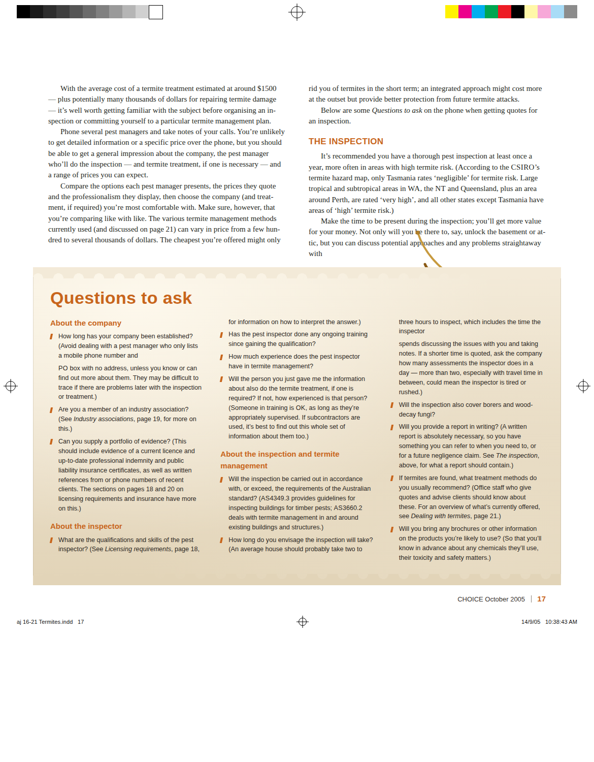With the average cost of a termite treatment estimated at around $1500 — plus potentially many thousands of dollars for repairing termite damage — it’s well worth getting familiar with the subject before organising an inspection or committing yourself to a particular termite management plan.
Phone several pest managers and take notes of your calls. You’re unlikely to get detailed information or a specific price over the phone, but you should be able to get a general impression about the company, the pest manager who’ll do the inspection — and termite treatment, if one is necessary — and a range of prices you can expect.
Compare the options each pest manager presents, the prices they quote and the professionalism they display, then choose the company (and treatment, if required) you’re most comfortable with. Make sure, however, that you’re comparing like with like. The various termite management methods currently used (and discussed on page 21) can vary in price from a few hundred to several thousands of dollars. The cheapest you’re offered might only rid you of termites in the short term; an integrated approach might cost more at the outset but provide better protection from future termite attacks.
Below are some Questions to ask on the phone when getting quotes for an inspection.
The inspection
It’s recommended you have a thorough pest inspection at least once a year, more often in areas with high termite risk. (According to the CSIRO’s termite hazard map, only Tasmania rates ‘negligible’ for termite risk. Large tropical and subtropical areas in WA, the NT and Queensland, plus an area around Perth, are rated ‘very high’, and all other states except Tasmania have areas of ‘high’ termite risk.)
Make the time to be present during the inspection; you’ll get more value for your money. Not only will you be there to, say, unlock the basement or attic, but you can discuss potential approaches and any problems straightaway with
Questions to ask
About the company
How long has your company been established? (Avoid dealing with a pest manager who only lists a mobile phone number and
PO box with no address, unless you know or can find out more about them. They may be difficult to trace if there are problems later with the inspection or treatment.)
Are you a member of an industry association? (See Industry associations, page 19, for more on this.)
Can you supply a portfolio of evidence? (This should include evidence of a current licence and up-to-date professional indemnity and public liability insurance certificates, as well as written references from or phone numbers of recent clients. The sections on pages 18 and 20 on licensing requirements and insurance have more on this.)
About the inspector
What are the qualifications and skills of the pest inspector? (See Licensing requirements, page 18, for information on how to interpret the answer.)
Has the pest inspector done any ongoing training since gaining the qualification?
How much experience does the pest inspector have in termite management?
Will the person you just gave me the information about also do the termite treatment, if one is required? If not, how experienced is that person? (Someone in training is OK, as long as they’re appropriately supervised. If subcontractors are used, it’s best to find out this whole set of information about them too.)
About the inspection and termite management
Will the inspection be carried out in accordance with, or exceed, the requirements of the Australian standard? (AS4349.3 provides guidelines for inspecting buildings for timber pests; AS3660.2 deals with termite management in and around existing buildings and structures.)
How long do you envisage the inspection will take? (An average house should probably take two to three hours to inspect, which includes the time the inspector
spends discussing the issues with you and taking notes. If a shorter time is quoted, ask the company how many assessments the inspector does in a day — more than two, especially with travel time in between, could mean the inspector is tired or rushed.)
Will the inspection also cover borers and wood-decay fungi?
Will you provide a report in writing? (A written report is absolutely necessary, so you have something you can refer to when you need to, or for a future negligence claim. See The inspection, above, for what a report should contain.)
If termites are found, what treatment methods do you usually recommend? (Office staff who give quotes and advise clients should know about these. For an overview of what’s currently offered, see Dealing with termites, page 21.)
Will you bring any brochures or other information on the products you’re likely to use? (So that you’ll know in advance about any chemicals they’ll use, their toxicity and safety matters.)
CHOICE October 2005 17
aj 16-21 Termites.indd 17
14/9/05 10:38:43 AM